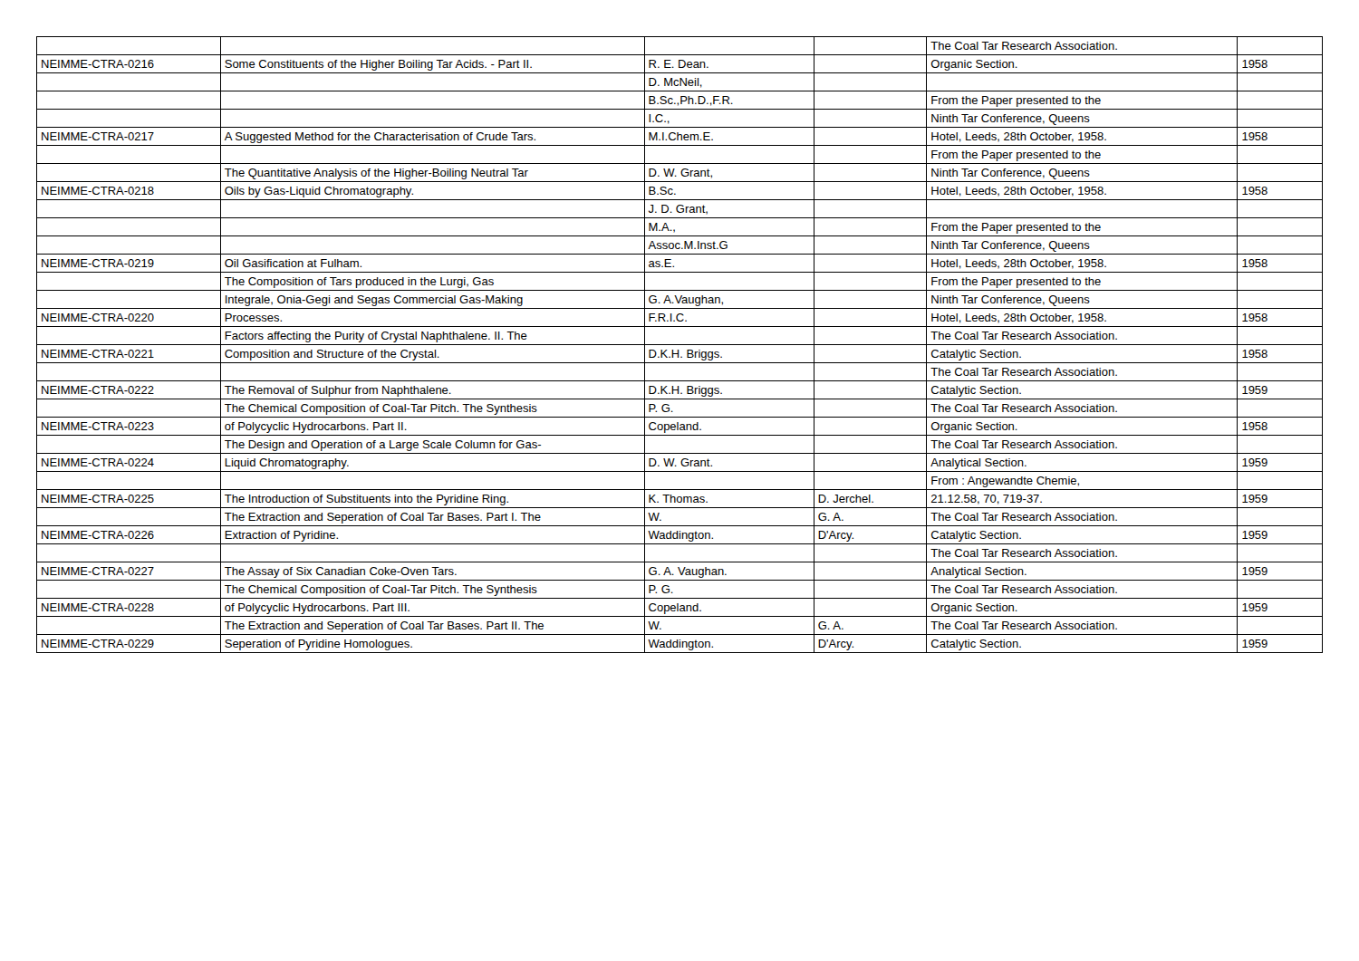| | | | | The Coal Tar Research Association. | |
| NEIMME-CTRA-0216 | Some Constituents of the Higher Boiling Tar Acids. - Part II. | R. E. Dean. | | Organic Section. | 1958 |
| | | D. McNeil, | | | |
| | | B.Sc.,Ph.D.,F.R. | | From the Paper presented to the | |
| | | I.C., | | Ninth Tar Conference, Queens | |
| NEIMME-CTRA-0217 | A Suggested Method for the Characterisation of Crude Tars. | M.I.Chem.E. | | Hotel, Leeds, 28th October, 1958. | 1958 |
| | | | | From the Paper presented to the | |
| | The Quantitative Analysis of the Higher-Boiling Neutral Tar | D. W. Grant, | | Ninth Tar Conference, Queens | |
| NEIMME-CTRA-0218 | Oils by Gas-Liquid Chromatography. | B.Sc. | | Hotel, Leeds, 28th October, 1958. | 1958 |
| | | J. D. Grant, | | | |
| | | M.A., | | From the Paper presented to the | |
| | | Assoc.M.Inst.G | | Ninth Tar Conference, Queens | |
| NEIMME-CTRA-0219 | Oil Gasification at Fulham. | as.E. | | Hotel, Leeds, 28th October, 1958. | 1958 |
| | The Composition of Tars produced in the Lurgi, Gas | | | From the Paper presented to the | |
| | Integrale, Onia-Gegi and Segas Commercial Gas-Making | G. A.Vaughan, | | Ninth Tar Conference, Queens | |
| NEIMME-CTRA-0220 | Processes. | F.R.I.C. | | Hotel, Leeds, 28th October, 1958. | 1958 |
| | Factors affecting the Purity of Crystal Naphthalene. II. The | | | The Coal Tar Research Association. | |
| NEIMME-CTRA-0221 | Composition and Structure of the Crystal. | D.K.H. Briggs. | | Catalytic Section. | 1958 |
| | | | | The Coal Tar Research Association. | |
| NEIMME-CTRA-0222 | The Removal of Sulphur from Naphthalene. | D.K.H. Briggs. | | Catalytic Section. | 1959 |
| | The Chemical Composition of Coal-Tar Pitch. The Synthesis | P. G. | | The Coal Tar Research Association. | |
| NEIMME-CTRA-0223 | of Polycyclic Hydrocarbons. Part II. | Copeland. | | Organic Section. | 1958 |
| | The Design and Operation of a Large Scale Column for Gas- | | | The Coal Tar Research Association. | |
| NEIMME-CTRA-0224 | Liquid Chromatography. | D. W. Grant. | | Analytical Section. | 1959 |
| | | | | From : Angewandte Chemie, | |
| NEIMME-CTRA-0225 | The Introduction of Substituents into the Pyridine Ring. | K. Thomas. | D. Jerchel. | 21.12.58, 70, 719-37. | 1959 |
| | The Extraction and Seperation of Coal Tar Bases. Part I. The | W. | G. A. | The Coal Tar Research Association. | |
| NEIMME-CTRA-0226 | Extraction of Pyridine. | Waddington. | D'Arcy. | Catalytic Section. | 1959 |
| | | | | The Coal Tar Research Association. | |
| NEIMME-CTRA-0227 | The Assay of Six Canadian Coke-Oven Tars. | G. A. Vaughan. | | Analytical Section. | 1959 |
| | The Chemical Composition of Coal-Tar Pitch. The Synthesis | P. G. | | The Coal Tar Research Association. | |
| NEIMME-CTRA-0228 | of Polycyclic Hydrocarbons. Part III. | Copeland. | | Organic Section. | 1959 |
| | The Extraction and Seperation of Coal Tar Bases. Part II. The | W. | G. A. | The Coal Tar Research Association. | |
| NEIMME-CTRA-0229 | Seperation of Pyridine Homologues. | Waddington. | D'Arcy. | Catalytic Section. | 1959 |